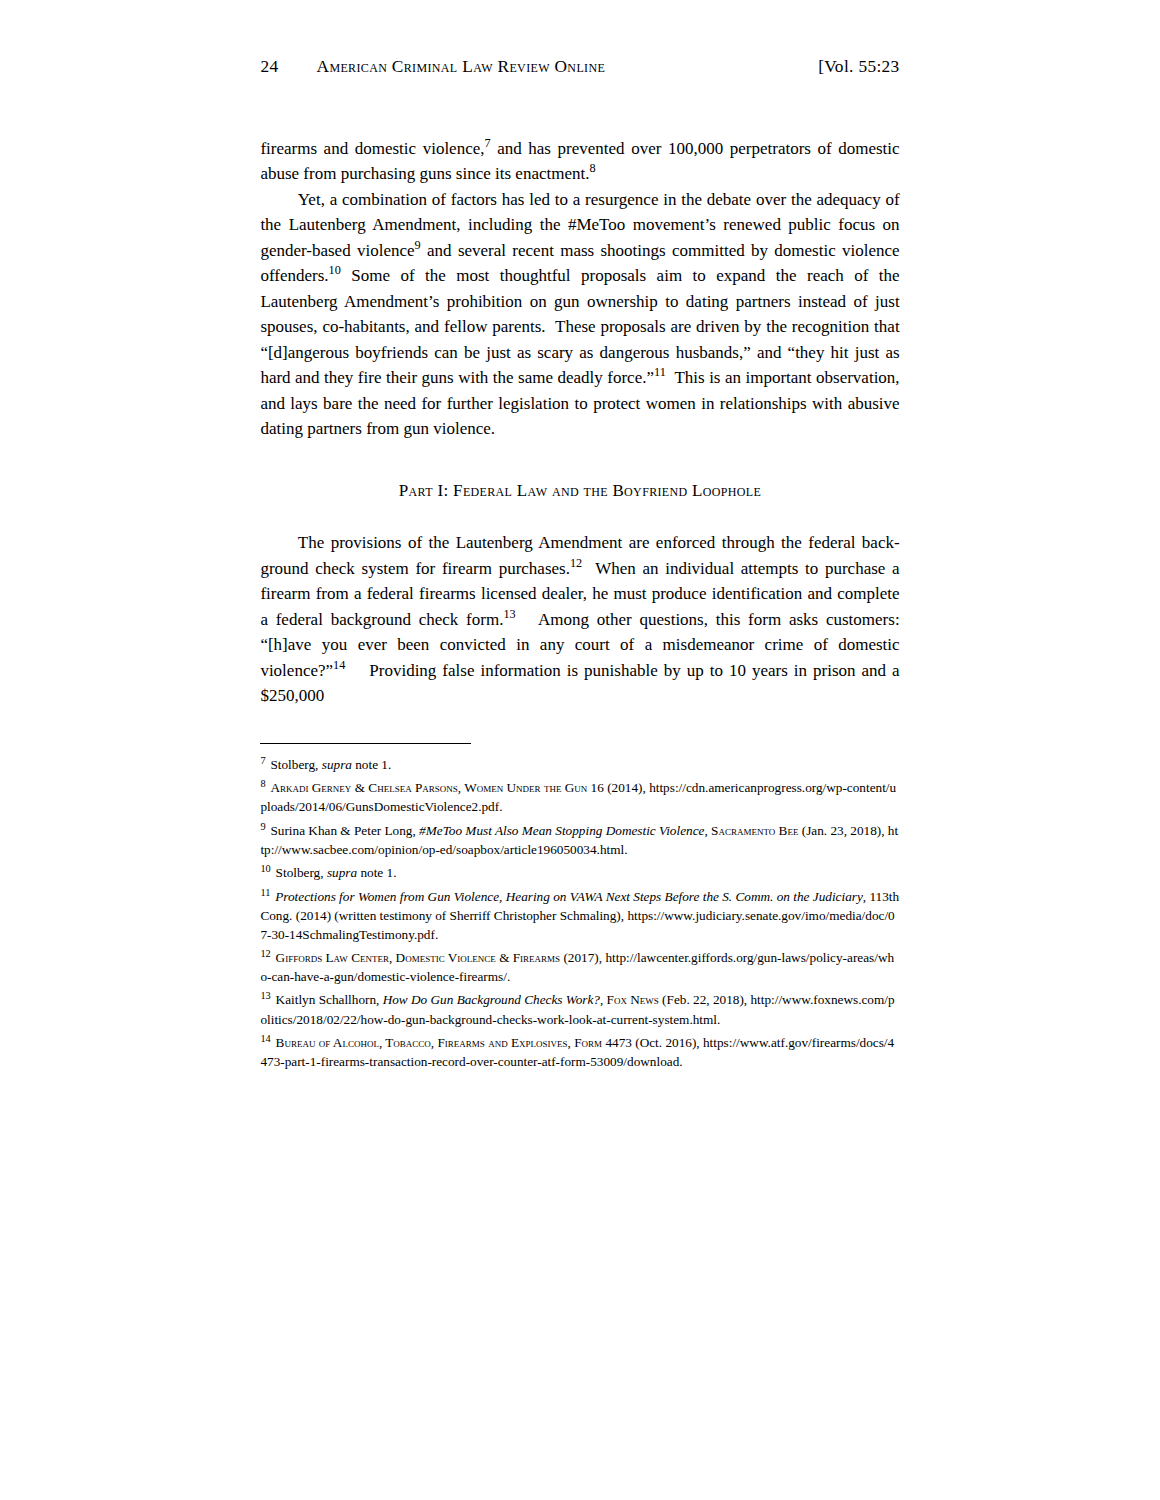24 American Criminal Law Review Online [Vol. 55:23
firearms and domestic violence,7 and has prevented over 100,000 perpetrators of domestic abuse from purchasing guns since its enactment.8
Yet, a combination of factors has led to a resurgence in the debate over the adequacy of the Lautenberg Amendment, including the #MeToo movement’s renewed public focus on gender-based violence9 and several recent mass shootings committed by domestic violence offenders.10 Some of the most thoughtful proposals aim to expand the reach of the Lautenberg Amendment’s prohibition on gun ownership to dating partners instead of just spouses, co-habitants, and fellow parents. These proposals are driven by the recognition that “[d]angerous boyfriends can be just as scary as dangerous husbands,” and “they hit just as hard and they fire their guns with the same deadly force.”11 This is an important observation, and lays bare the need for further legislation to protect women in relationships with abusive dating partners from gun violence.
Part I: Federal Law and the Boyfriend Loophole
The provisions of the Lautenberg Amendment are enforced through the federal background check system for firearm purchases.12 When an individual attempts to purchase a firearm from a federal firearms licensed dealer, he must produce identification and complete a federal background check form.13 Among other questions, this form asks customers: “[h]ave you ever been convicted in any court of a misdemeanor crime of domestic violence?”14 Providing false information is punishable by up to 10 years in prison and a $250,000
7 Stolberg, supra note 1.
8 Arkadi Gerney & Chelsea Parsons, Women Under the Gun 16 (2014), https://cdn.americanprogress.org/wp-content/uploads/2014/06/GunsDomesticViolence2.pdf.
9 Surina Khan & Peter Long, #MeToo Must Also Mean Stopping Domestic Violence, Sacramento Bee (Jan. 23, 2018), http://www.sacbee.com/opinion/op-ed/soapbox/article196050034.html.
10 Stolberg, supra note 1.
11 Protections for Women from Gun Violence, Hearing on VAWA Next Steps Before the S. Comm. on the Judiciary, 113th Cong. (2014) (written testimony of Sherriff Christopher Schmaling), https://www.judiciary.senate.gov/imo/media/doc/07-30-14SchmalingTestimony.pdf.
12 Giffords Law Center, Domestic Violence & Firearms (2017), http://lawcenter.giffords.org/gun-laws/policy-areas/who-can-have-a-gun/domestic-violence-firearms/.
13 Kaitlyn Schallhorn, How Do Gun Background Checks Work?, Fox News (Feb. 22, 2018), http://www.foxnews.com/politics/2018/02/22/how-do-gun-background-checks-work-look-at-current-system.html.
14 Bureau of Alcohol, Tobacco, Firearms and Explosives, Form 4473 (Oct. 2016), https://www.atf.gov/firearms/docs/4473-part-1-firearms-transaction-record-over-counter-atf-form-53009/download.